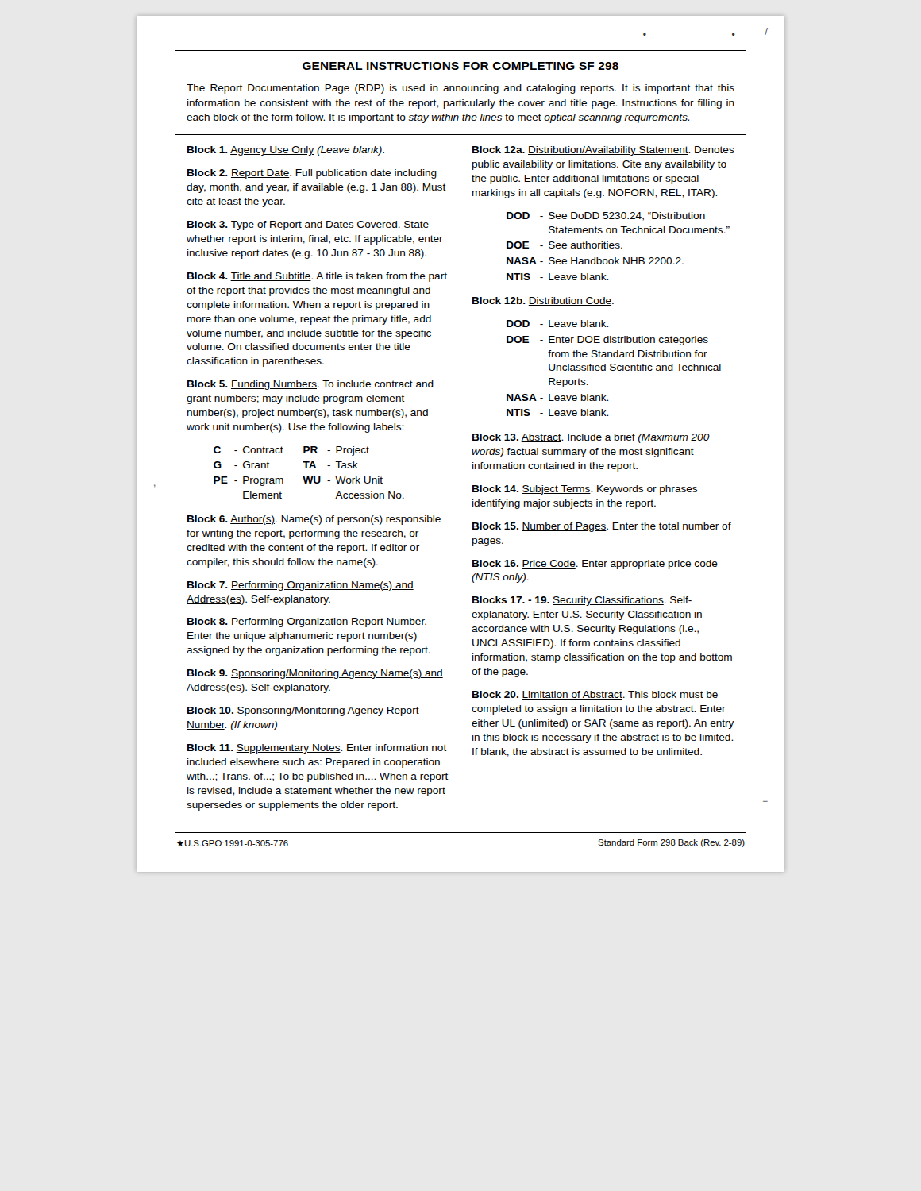/
• •
,
−
GENERAL INSTRUCTIONS FOR COMPLETING SF 298
The Report Documentation Page (RDP) is used in announcing and cataloging reports. It is important that this information be consistent with the rest of the report, particularly the cover and title page. Instructions for filling in each block of the form follow. It is important to stay within the lines to meet optical scanning requirements.
Block 1. Agency Use Only (Leave blank).
Block 2. Report Date. Full publication date including day, month, and year, if available (e.g. 1 Jan 88). Must cite at least the year.
Block 3. Type of Report and Dates Covered. State whether report is interim, final, etc. If applicable, enter inclusive report dates (e.g. 10 Jun 87 - 30 Jun 88).
Block 4. Title and Subtitle. A title is taken from the part of the report that provides the most meaningful and complete information. When a report is prepared in more than one volume, repeat the primary title, add volume number, and include subtitle for the specific volume. On classified documents enter the title classification in parentheses.
Block 5. Funding Numbers. To include contract and grant numbers; may include program element number(s), project number(s), task number(s), and work unit number(s). Use the following labels:
| C | - | Contract | PR | - | Project |
| G | - | Grant | TA | - | Task |
| PE | - | Program | WU | - | Work Unit |
| | | Element | | | Accession No. |
Block 6. Author(s). Name(s) of person(s) responsible for writing the report, performing the research, or credited with the content of the report. If editor or compiler, this should follow the name(s).
Block 7. Performing Organization Name(s) and Address(es). Self-explanatory.
Block 8. Performing Organization Report Number. Enter the unique alphanumeric report number(s) assigned by the organization performing the report.
Block 9. Sponsoring/Monitoring Agency Name(s) and Address(es). Self-explanatory.
Block 10. Sponsoring/Monitoring Agency Report Number. (If known)
Block 11. Supplementary Notes. Enter information not included elsewhere such as: Prepared in cooperation with...; Trans. of...; To be published in.... When a report is revised, include a statement whether the new report supersedes or supplements the older report.
Block 12a. Distribution/Availability Statement. Denotes public availability or limitations. Cite any availability to the public. Enter additional limitations or special markings in all capitals (e.g. NOFORN, REL, ITAR).
| DOD | - | See DoDD 5230.24, “Distribution Statements on Technical Documents.” |
| DOE | - | See authorities. |
| NASA | - | See Handbook NHB 2200.2. |
| NTIS | - | Leave blank. |
Block 12b. Distribution Code.
| DOD | - | Leave blank. |
| DOE | - | Enter DOE distribution categories from the Standard Distribution for Unclassified Scientific and Technical Reports. |
| NASA | - | Leave blank. |
| NTIS | - | Leave blank. |
Block 13. Abstract. Include a brief (Maximum 200 words) factual summary of the most significant information contained in the report.
Block 14. Subject Terms. Keywords or phrases identifying major subjects in the report.
Block 15. Number of Pages. Enter the total number of pages.
Block 16. Price Code. Enter appropriate price code (NTIS only).
Blocks 17. - 19. Security Classifications. Self-explanatory. Enter U.S. Security Classification in accordance with U.S. Security Regulations (i.e., UNCLASSIFIED). If form contains classified information, stamp classification on the top and bottom of the page.
Block 20. Limitation of Abstract. This block must be completed to assign a limitation to the abstract. Enter either UL (unlimited) or SAR (same as report). An entry in this block is necessary if the abstract is to be limited. If blank, the abstract is assumed to be unlimited.
★U.S.GPO:1991-0-305-776
Standard Form 298 Back (Rev. 2-89)